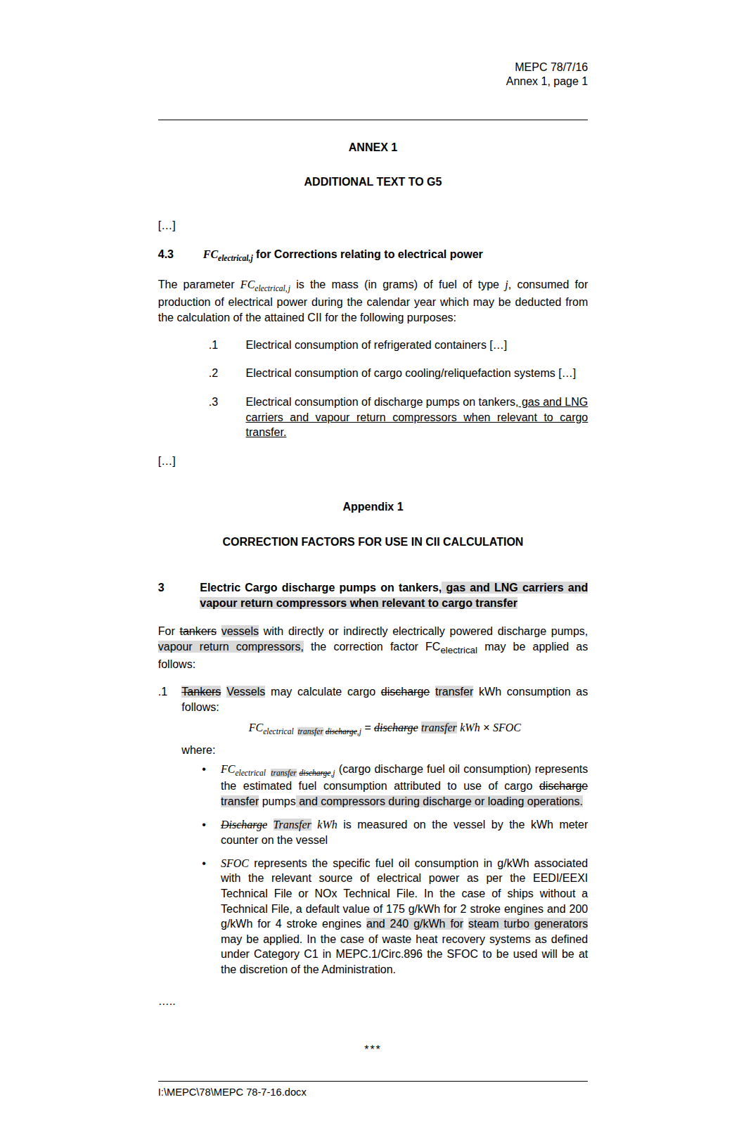MEPC 78/7/16
Annex 1, page 1
ANNEX 1
ADDITIONAL TEXT TO G5
[…]
4.3 FCelectrical,j for Corrections relating to electrical power
The parameter FCelectrical, j is the mass (in grams) of fuel of type j, consumed for production of electrical power during the calendar year which may be deducted from the calculation of the attained CII for the following purposes:
.1
Electrical consumption of refrigerated containers […]
.2
Electrical consumption of cargo cooling/reliquefaction systems […]
.3
Electrical consumption of discharge pumps on tankers, gas and LNG carriers and vapour return compressors when relevant to cargo transfer.
[…]
Appendix 1
CORRECTION FACTORS FOR USE IN CII CALCULATION
3
Electric Cargo discharge pumps on tankers, gas and LNG carriers and vapour return compressors when relevant to cargo transfer
For tankers vessels with directly or indirectly electrically powered discharge pumps, vapour return compressors, the correction factor FCelectrical may be applied as follows:
.1
Tankers Vessels may calculate cargo discharge transfer kWh consumption as follows:
FCelectrical transfer discharge,j = discharge transfer kWh × SFOC
where:
FCelectrical transfer discharge,j (cargo discharge fuel oil consumption) represents the estimated fuel consumption attributed to use of cargo discharge transfer pumps and compressors during discharge or loading operations.
Discharge Transfer kWh is measured on the vessel by the kWh meter counter on the vessel
SFOC represents the specific fuel oil consumption in g/kWh associated with the relevant source of electrical power as per the EEDI/EEXI Technical File or NOx Technical File. In the case of ships without a Technical File, a default value of 175 g/kWh for 2 stroke engines and 200 g/kWh for 4 stroke engines and 240 g/kWh for steam turbo generators may be applied. In the case of waste heat recovery systems as defined under Category C1 in MEPC.1/Circ.896 the SFOC to be used will be at the discretion of the Administration.
…..
***
I:\MEPC\78\MEPC 78-7-16.docx